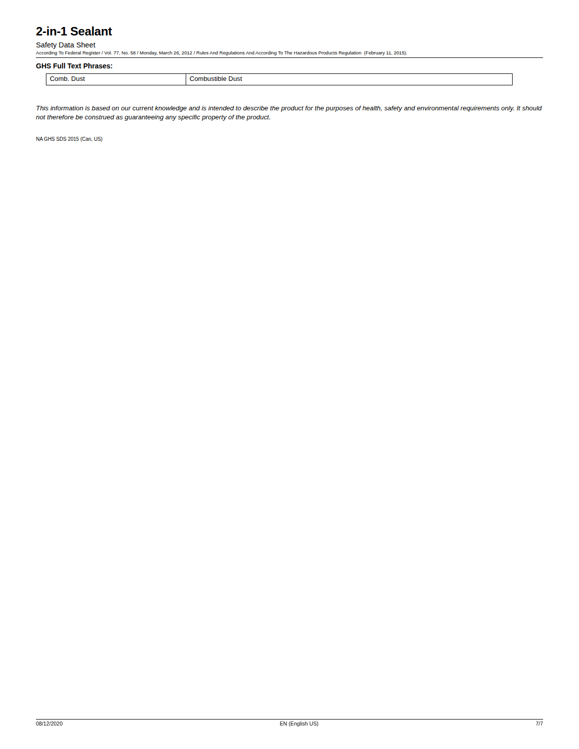2-in-1 Sealant
Safety Data Sheet
According To Federal Register / Vol. 77, No. 58 / Monday, March 26, 2012 / Rules And Regulations And According To The Hazardous Products Regulation (February 11, 2015).
GHS Full Text Phrases:
| Comb. Dust | Combustible Dust |
This information is based on our current knowledge and is intended to describe the product for the purposes of health, safety and environmental requirements only. It should not therefore be construed as guaranteeing any specific property of the product.
NA GHS SDS 2015 (Can, US)
08/12/2020 EN (English US) 7/7